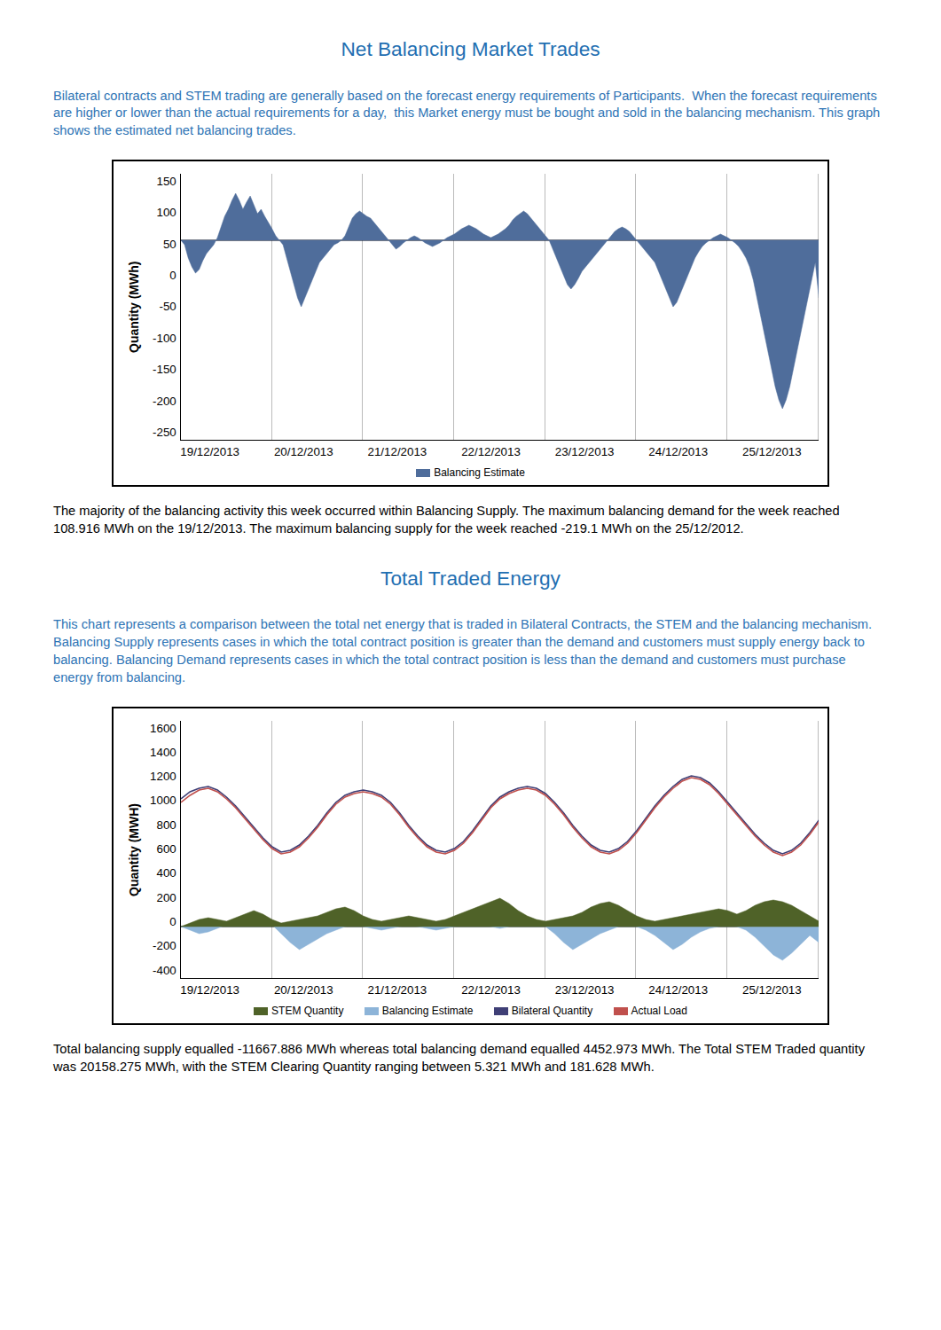Net Balancing Market Trades
Bilateral contracts and STEM trading are generally based on the forecast energy requirements of Participants. When the forecast requirements are higher or lower than the actual requirements for a day, this Market energy must be bought and sold in the balancing mechanism. This graph shows the estimated net balancing trades.
Quantity (MWh)
150 100 50 0 -50 -100 -150 -200 -250
19/12/2013 20/12/2013 21/12/2013 22/12/2013 23/12/2013 24/12/2013 25/12/2013
Balancing Estimate
The majority of the balancing activity this week occurred within Balancing Supply. The maximum balancing demand for the week reached 108.916 MWh on the 19/12/2013. The maximum balancing supply for the week reached -219.1 MWh on the 25/12/2012.
Total Traded Energy
This chart represents a comparison between the total net energy that is traded in Bilateral Contracts, the STEM and the balancing mechanism. Balancing Supply represents cases in which the total contract position is greater than the demand and customers must supply energy back to balancing. Balancing Demand represents cases in which the total contract position is less than the demand and customers must purchase energy from balancing.
Quantity (MWH)
1600 1400 1200 1000 800 600 400 200 0 -200 -400
19/12/2013 20/12/2013 21/12/2013 22/12/2013 23/12/2013 24/12/2013 25/12/2013
STEM Quantity Balancing Estimate Bilateral Quantity Actual Load
Total balancing supply equalled -11667.886 MWh whereas total balancing demand equalled 4452.973 MWh. The Total STEM Traded quantity was 20158.275 MWh, with the STEM Clearing Quantity ranging between 5.321 MWh and 181.628 MWh.